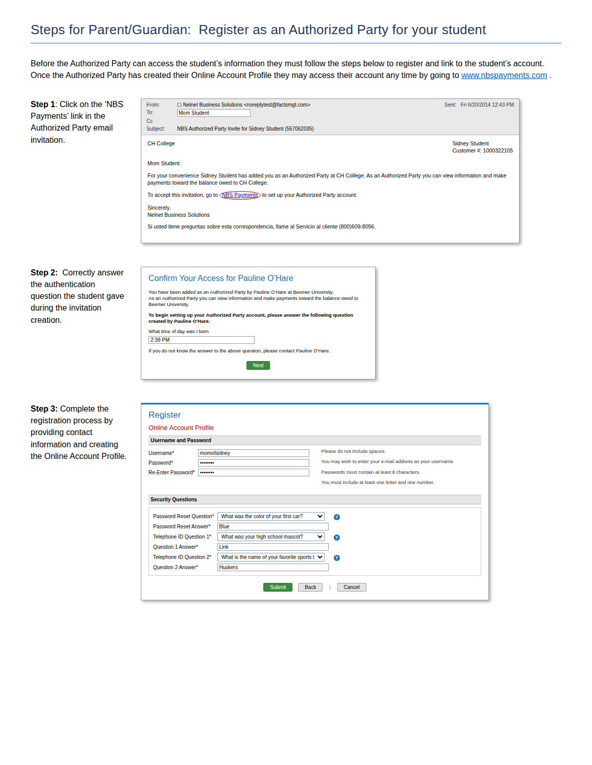Steps for Parent/Guardian: Register as an Authorized Party for your student
Before the Authorized Party can access the student’s information they must follow the steps below to register and link to the student’s account. Once the Authorized Party has created their Online Account Profile they may access their account any time by going to www.nbspayments.com .
Step 1: Click on the ‘NBS Payments’ link in the Authorized Party email invitation.
| From: | ☐ Nelnet Business Solutions <noreplytest@factsmgt.com> | Sent: Fri 6/20/2014 12:43 PM |
| To: | Mom Student |
| Cc | |
| Subject: | NBS Authorized Party Invite for Sidney Student (557062035) |
CH College
Sidney Student
Customer #: 1000322105
Mom Student:
For your convenience Sidney Student has added you as an Authorized Party at CH College. As an Authorized Party you can view information and make payments toward the balance owed to CH College.
To accept this invitation, go to NBS Payments to set up your Authorized Party account.
Sincerely,
Nelnet Business Solutions
Si usted tiene preguntas sobre esta correspondencia, llame al Servicio al cliente (800)609-8056.
Step 2: Correctly answer the authentication question the student gave during the invitation creation.
Confirm Your Access for Pauline O’Hare
You have been added as an Authorized Party by Pauline O’Hare at Beemer University.
As an Authorized Party you can view information and make payments toward the balance owed to Beemer University.
To begin setting up your Authorized Party account, please answer the following question created by Pauline O’Hare.
What time of day was I born
If you do not know the answer to the above question, please contact Pauline O’Hare.
Next
Step 3: Complete the registration process by providing contact information and creating the Online Account Profile.
Register
Online Account Profile
Username and Password
| Username* | |
| Password* | |
| Re-Enter Password* | |
Please do not include spaces.
You may wish to enter your e-mail address as your username.
Passwords must contain at least 8 characters.
You must include at least one letter and one number.
Security Questions
| Password Reset Question* | What was the color of your first car? | ? |
| Password Reset Answer* | | |
| Telephone ID Question 1* | What was your high school mascot? | ? |
| Question 1 Answer* | | |
| Telephone ID Question 2* | What is the name of your favorite sports team? | ? |
| Question 2 Answer* | | |
Submit Back | Cancel